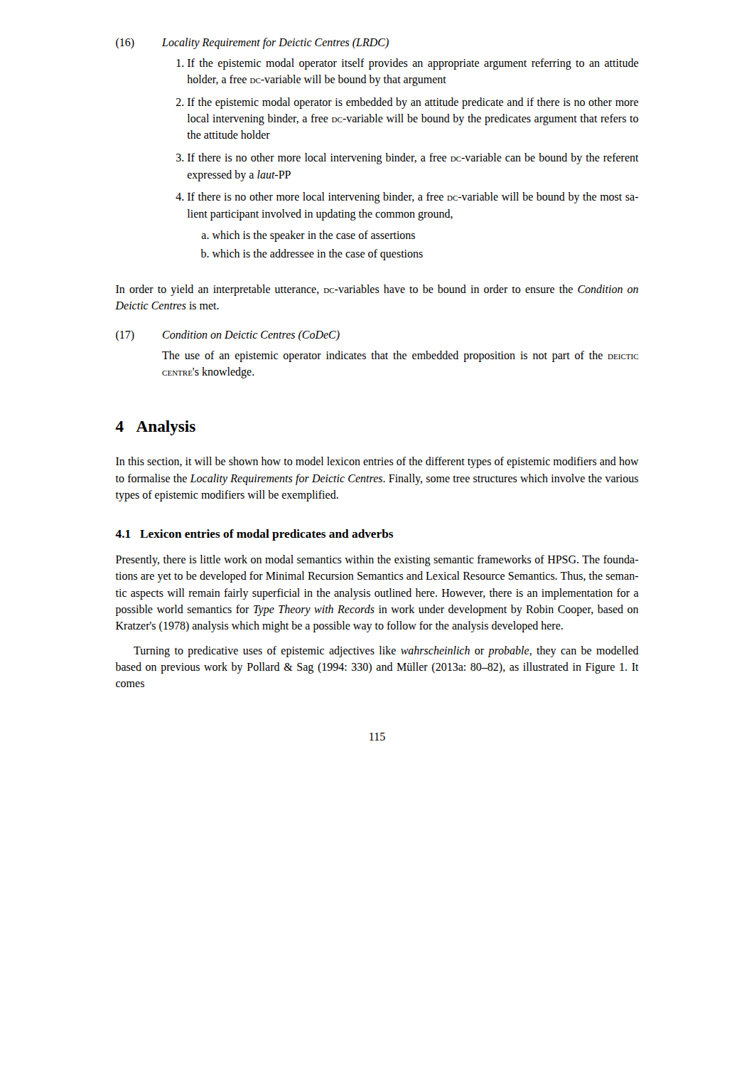(16)
Locality Requirement for Deictic Centres (LRDC)
If the epistemic modal operator itself provides an appropriate argument referring to an attitude holder, a free dc-variable will be bound by that argument
If the epistemic modal operator is embedded by an attitude predicate and if there is no other more local intervening binder, a free dc-variable will be bound by the predicates argument that refers to the attitude holder
If there is no other more local intervening binder, a free dc-variable can be bound by the referent expressed by a laut-PP
If there is no other more local intervening binder, a free dc-variable will be bound by the most salient participant involved in updating the common ground,
which is the speaker in the case of assertions
which is the addressee in the case of questions
In order to yield an interpretable utterance, dc-variables have to be bound in order to ensure the Condition on Deictic Centres is met.
(17)
Condition on Deictic Centres (CoDeC)
The use of an epistemic operator indicates that the embedded proposition is not part of the deictic centre's knowledge.
4 Analysis
In this section, it will be shown how to model lexicon entries of the different types of epistemic modifiers and how to formalise the Locality Requirements for Deictic Centres. Finally, some tree structures which involve the various types of epistemic modifiers will be exemplified.
4.1 Lexicon entries of modal predicates and adverbs
Presently, there is little work on modal semantics within the existing semantic frameworks of HPSG. The foundations are yet to be developed for Minimal Recursion Semantics and Lexical Resource Semantics. Thus, the semantic aspects will remain fairly superficial in the analysis outlined here. However, there is an implementation for a possible world semantics for Type Theory with Records in work under development by Robin Cooper, based on Kratzer's (1978) analysis which might be a possible way to follow for the analysis developed here.
Turning to predicative uses of epistemic adjectives like wahrscheinlich or probable, they can be modelled based on previous work by Pollard & Sag (1994: 330) and Müller (2013a: 80–82), as illustrated in Figure 1. It comes
115